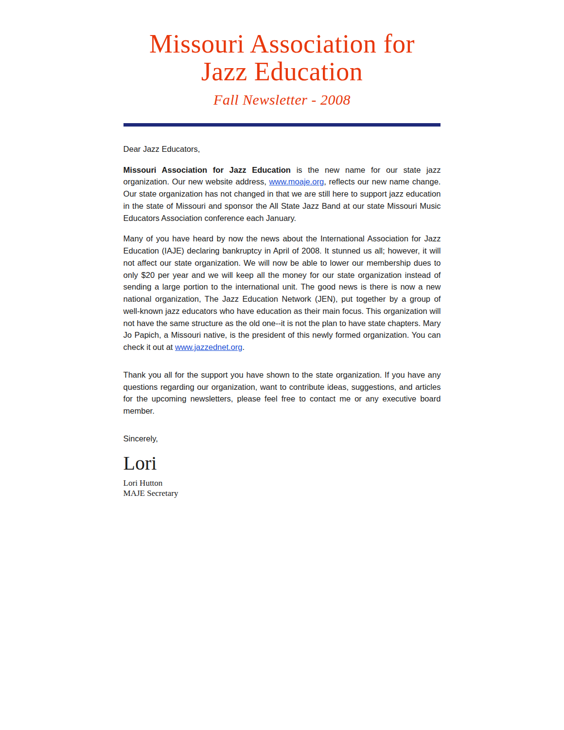Missouri Association for
Jazz Education
Fall Newsletter - 2008
Dear Jazz Educators,
Missouri Association for Jazz Education is the new name for our state jazz organization. Our new website address, www.moaje.org, reflects our new name change. Our state organization has not changed in that we are still here to support jazz education in the state of Missouri and sponsor the All State Jazz Band at our state Missouri Music Educators Association conference each January.
Many of you have heard by now the news about the International Association for Jazz Education (IAJE) declaring bankruptcy in April of 2008. It stunned us all; however, it will not affect our state organization. We will now be able to lower our membership dues to only $20 per year and we will keep all the money for our state organization instead of sending a large portion to the international unit. The good news is there is now a new national organization, The Jazz Education Network (JEN), put together by a group of well-known jazz educators who have education as their main focus. This organization will not have the same structure as the old one--it is not the plan to have state chapters. Mary Jo Papich, a Missouri native, is the president of this newly formed organization. You can check it out at www.jazzednet.org.
Thank you all for the support you have shown to the state organization. If you have any questions regarding our organization, want to contribute ideas, suggestions, and articles for the upcoming newsletters, please feel free to contact me or any executive board member.
Sincerely,
Lori
Lori Hutton
MAJE Secretary